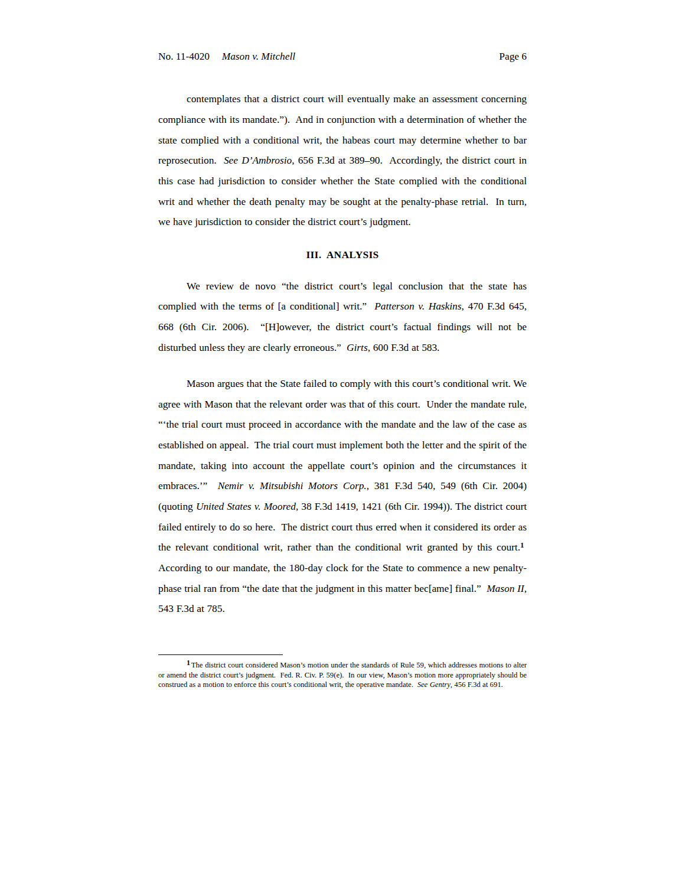No. 11-4020 Mason v. Mitchell Page 6
contemplates that a district court will eventually make an assessment concerning compliance with its mandate.”). And in conjunction with a determination of whether the state complied with a conditional writ, the habeas court may determine whether to bar reprosecution. See D’Ambrosio, 656 F.3d at 389–90. Accordingly, the district court in this case had jurisdiction to consider whether the State complied with the conditional writ and whether the death penalty may be sought at the penalty-phase retrial. In turn, we have jurisdiction to consider the district court’s judgment.
III. ANALYSIS
We review de novo “the district court’s legal conclusion that the state has complied with the terms of [a conditional] writ.” Patterson v. Haskins, 470 F.3d 645, 668 (6th Cir. 2006). “[H]owever, the district court’s factual findings will not be disturbed unless they are clearly erroneous.” Girts, 600 F.3d at 583.
Mason argues that the State failed to comply with this court’s conditional writ. We agree with Mason that the relevant order was that of this court. Under the mandate rule, “‘the trial court must proceed in accordance with the mandate and the law of the case as established on appeal. The trial court must implement both the letter and the spirit of the mandate, taking into account the appellate court’s opinion and the circumstances it embraces.’” Nemir v. Mitsubishi Motors Corp., 381 F.3d 540, 549 (6th Cir. 2004) (quoting United States v. Moored, 38 F.3d 1419, 1421 (6th Cir. 1994)). The district court failed entirely to do so here. The district court thus erred when it considered its order as the relevant conditional writ, rather than the conditional writ granted by this court.1 According to our mandate, the 180-day clock for the State to commence a new penalty-phase trial ran from “the date that the judgment in this matter bec[ame] final.” Mason II, 543 F.3d at 785.
1The district court considered Mason’s motion under the standards of Rule 59, which addresses motions to alter or amend the district court’s judgment. Fed. R. Civ. P. 59(e). In our view, Mason’s motion more appropriately should be construed as a motion to enforce this court’s conditional writ, the operative mandate. See Gentry, 456 F.3d at 691.